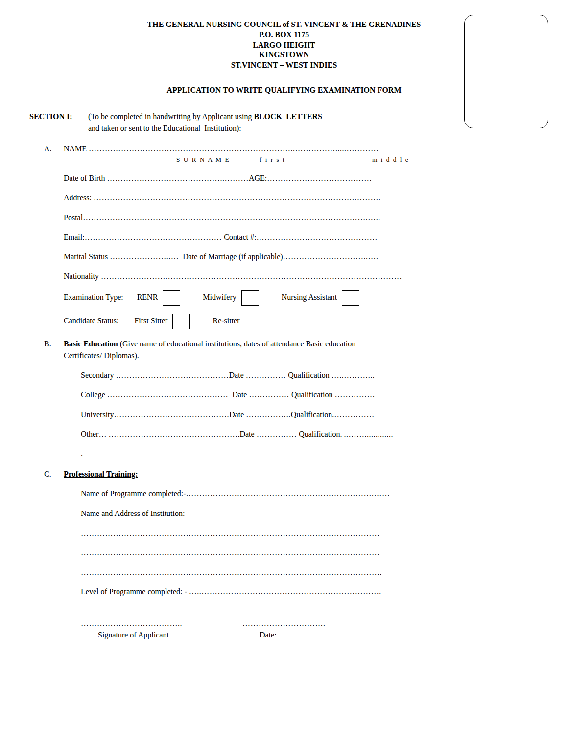THE GENERAL NURSING COUNCIL of ST. VINCENT & THE GRENADINES
P.O. BOX 1175
LARGO HEIGHT
KINGSTOWN
ST.VINCENT – WEST INDIES
APPLICATION TO WRITE QUALIFYING EXAMINATION FORM
SECTION I:(To be completed in handwriting by Applicant using BLOCK LETTERS
and taken or sent to the Educational Institution):
A. NAME …………………………………………………………………..…………….....…………
S U R N A M E f i r s t m i d d l e
Date of Birth ……………………………………..………AGE:…………………………………
Address: …………………………………………………………………………………….……….
Postal…………………………………………………………………………………………….…..
Email:…………………………………………… Contact #:………………………………………
Marital Status …………………..… Date of Marriage (if applicable)…………………………..….
Nationality …………………….……………………………………………………………………………
Examination Type: RENR Midwifery Nursing Assistant
Candidate Status: First Sitter Re-sitter
B. Basic Education (Give name of educational institutions, dates of attendance Basic education
Certificates/ Diplomas).
Secondary ……………………………………Date …………… Qualification …..………...
College ……………………………………… Date …………… Qualification ……………
University……………………………………. Date …………….. Qualification.……………
Other… ………………………………………….Date …………… Qualification. ..…….............
.
C. Professional Training:
Name of Programme completed:-…………………………………………………………….……
Name and Address of Institution:
…………………………………………………………………………………………………
…………………………………………………………………………………………………
………………………………………………………………………………………………….
Level of Programme completed: - …..………………………………………………………….
………………………………..………………………….
Signature of Applicant Date: